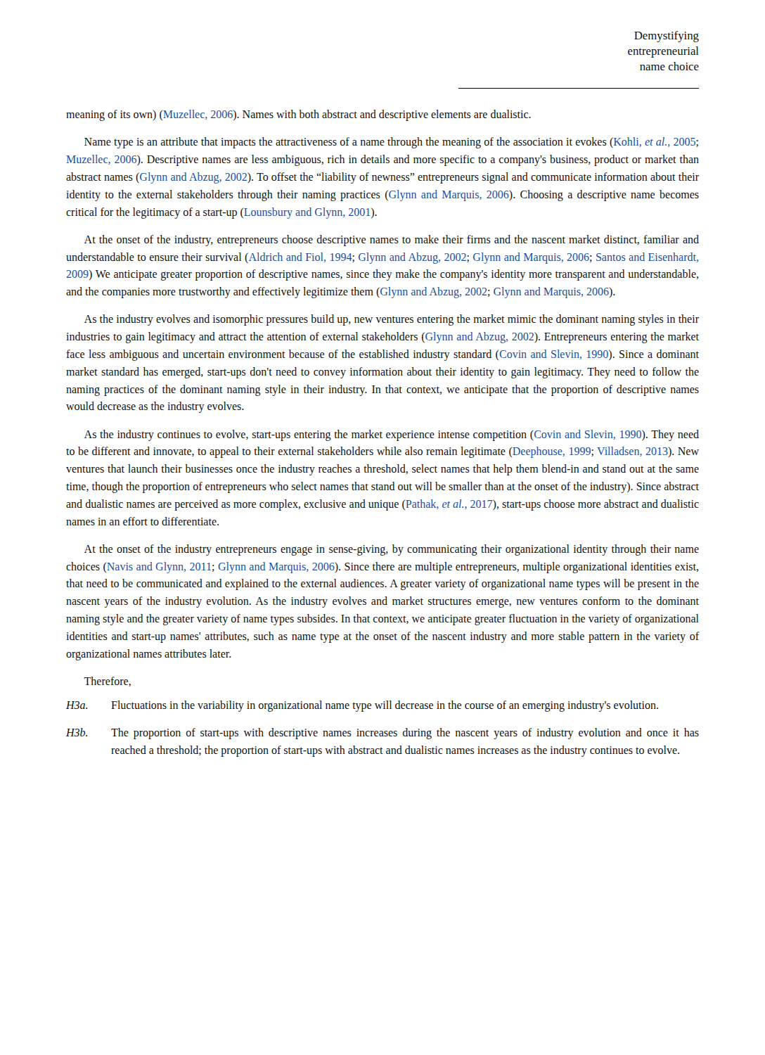Demystifying entrepreneurial name choice
meaning of its own) (Muzellec, 2006). Names with both abstract and descriptive elements are dualistic.
Name type is an attribute that impacts the attractiveness of a name through the meaning of the association it evokes (Kohli, et al., 2005; Muzellec, 2006). Descriptive names are less ambiguous, rich in details and more specific to a company's business, product or market than abstract names (Glynn and Abzug, 2002). To offset the “liability of newness” entrepreneurs signal and communicate information about their identity to the external stakeholders through their naming practices (Glynn and Marquis, 2006). Choosing a descriptive name becomes critical for the legitimacy of a start-up (Lounsbury and Glynn, 2001).
At the onset of the industry, entrepreneurs choose descriptive names to make their firms and the nascent market distinct, familiar and understandable to ensure their survival (Aldrich and Fiol, 1994; Glynn and Abzug, 2002; Glynn and Marquis, 2006; Santos and Eisenhardt, 2009) We anticipate greater proportion of descriptive names, since they make the company's identity more transparent and understandable, and the companies more trustworthy and effectively legitimize them (Glynn and Abzug, 2002; Glynn and Marquis, 2006).
As the industry evolves and isomorphic pressures build up, new ventures entering the market mimic the dominant naming styles in their industries to gain legitimacy and attract the attention of external stakeholders (Glynn and Abzug, 2002). Entrepreneurs entering the market face less ambiguous and uncertain environment because of the established industry standard (Covin and Slevin, 1990). Since a dominant market standard has emerged, start-ups don't need to convey information about their identity to gain legitimacy. They need to follow the naming practices of the dominant naming style in their industry. In that context, we anticipate that the proportion of descriptive names would decrease as the industry evolves.
As the industry continues to evolve, start-ups entering the market experience intense competition (Covin and Slevin, 1990). They need to be different and innovate, to appeal to their external stakeholders while also remain legitimate (Deephouse, 1999; Villadsen, 2013). New ventures that launch their businesses once the industry reaches a threshold, select names that help them blend-in and stand out at the same time, though the proportion of entrepreneurs who select names that stand out will be smaller than at the onset of the industry). Since abstract and dualistic names are perceived as more complex, exclusive and unique (Pathak, et al., 2017), start-ups choose more abstract and dualistic names in an effort to differentiate.
At the onset of the industry entrepreneurs engage in sense-giving, by communicating their organizational identity through their name choices (Navis and Glynn, 2011; Glynn and Marquis, 2006). Since there are multiple entrepreneurs, multiple organizational identities exist, that need to be communicated and explained to the external audiences. A greater variety of organizational name types will be present in the nascent years of the industry evolution. As the industry evolves and market structures emerge, new ventures conform to the dominant naming style and the greater variety of name types subsides. In that context, we anticipate greater fluctuation in the variety of organizational identities and start-up names' attributes, such as name type at the onset of the nascent industry and more stable pattern in the variety of organizational names attributes later.
Therefore,
H3a. Fluctuations in the variability in organizational name type will decrease in the course of an emerging industry's evolution.
H3b. The proportion of start-ups with descriptive names increases during the nascent years of industry evolution and once it has reached a threshold; the proportion of start-ups with abstract and dualistic names increases as the industry continues to evolve.